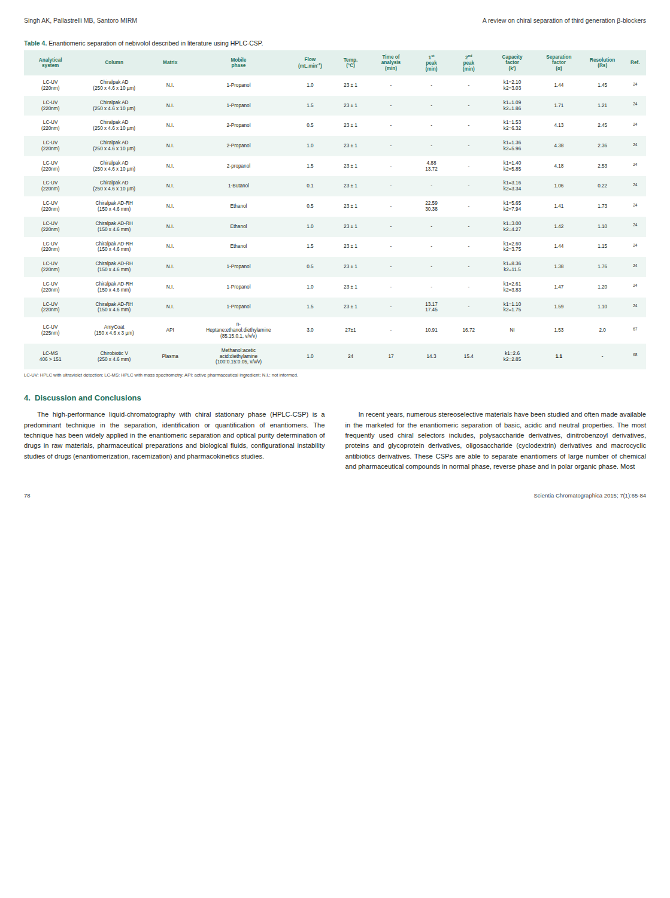Singh AK, Pallastrelli MB, Santoro MIRM A review on chiral separation of third generation β-blockers
Table 4. Enantiomeric separation of nebivolol described in literature using HPLC-CSP.
| Analytical system | Column | Matrix | Mobile phase | Flow (mL.min -1 ) | Temp. (°C) | Time of analysis (min) | 1 st peak (min) | 2 nd peak (min) | Capacity factor (k′) | Separation factor (α) | Resolution (Rs) | Ref. |
| --- | --- | --- | --- | --- | --- | --- | --- | --- | --- | --- | --- | --- |
| LC-UV (220nm) | Chiralpak AD (250 x 4.6 x 10 µm) | N.I. | 1-Propanol | 1.0 | 23 ± 1 | - | - | - | k1=2.10 k2=3.03 | 1.44 | 1.45 | 24 |
| LC-UV (220nm) | Chiralpak AD (250 x 4.6 x 10 µm) | N.I. | 1-Propanol | 1.5 | 23 ± 1 | - | - | - | k1=1.09 k2=1.86 | 1.71 | 1.21 | 24 |
| LC-UV (220nm) | Chiralpak AD (250 x 4.6 x 10 µm) | N.I. | 2-Propanol | 0.5 | 23 ± 1 | - | - | - | k1=1.53 k2=6.32 | 4.13 | 2.45 | 24 |
| LC-UV (220nm) | Chiralpak AD (250 x 4.6 x 10 µm) | N.I. | 2-Propanol | 1.0 | 23 ± 1 | - | - | - | k1=1.36 k2=5.96 | 4.38 | 2.36 | 24 |
| LC-UV (220nm) | Chiralpak AD (250 x 4.6 x 10 µm) | N.I. | 2-propanol | 1.5 | 23 ± 1 | - | 4.88 13.72 | - | k1=1.40 k2=5.85 | 4.18 | 2.53 | 24 |
| LC-UV (220nm) | Chiralpak AD (250 x 4.6 x 10 µm) | N.I. | 1-Butanol | 0.1 | 23 ± 1 | - | - | - | k1=3.16 k2=3.34 | 1.06 | 0.22 | 24 |
| LC-UV (220nm) | Chiralpak AD-RH (150 x 4.6 mm) | N.I. | Ethanol | 0.5 | 23 ± 1 | - | 22.59 30.38 | - | k1=5.65 k2=7.94 | 1.41 | 1.73 | 24 |
| LC-UV (220nm) | Chiralpak AD-RH (150 x 4.6 mm) | N.I. | Ethanol | 1.0 | 23 ± 1 | - | - | - | k1=3.00 k2=4.27 | 1.42 | 1.10 | 24 |
| LC-UV (220nm) | Chiralpak AD-RH (150 x 4.6 mm) | N.I. | Ethanol | 1.5 | 23 ± 1 | - | - | - | k1=2.60 k2=3.75 | 1.44 | 1.15 | 24 |
| LC-UV (220nm) | Chiralpak AD-RH (150 x 4.6 mm) | N.I. | 1-Propanol | 0.5 | 23 ± 1 | - | - | - | k1=8.36 k2=11.5 | 1.38 | 1.76 | 24 |
| LC-UV (220nm) | Chiralpak AD-RH (150 x 4.6 mm) | N.I. | 1-Propanol | 1.0 | 23 ± 1 | - | - | - | k1=2.61 k2=3.83 | 1.47 | 1.20 | 24 |
| LC-UV (220nm) | Chiralpak AD-RH (150 x 4.6 mm) | N.I. | 1-Propanol | 1.5 | 23 ± 1 | - | 13.17 17.45 | - | k1=1.10 k2=1.75 | 1.59 | 1.10 | 24 |
| LC-UV (225nm) | AmyCoat (150 x 4.6 x 3 µm) | API | n- Heptane:ethanol:diethylamine (85:15:0.1, v/v/v) | 3.0 | 27±1 | - | 10.91 | 16.72 | NI | 1.53 | 2.0 | 67 |
| LC-MS 406 > 151 | Chirobiotic V (250 x 4.6 mm) | Plasma | Methanol:acetic acid:diethylamine (100:0.15:0.05, v/v/v) | 1.0 | 24 | 17 | 14.3 | 15.4 | k1=2.6 k2=2.85 | 1.1 | - | 68 |
LC-UV: HPLC with ultraviolet detection; LC-MS: HPLC with mass spectrometry; API: active pharmaceutical ingredient; N.I.: not informed.
4. Discussion and Conclusions
The high-performance liquid-chromatography with chiral stationary phase (HPLC-CSP) is a predominant technique in the separation, identification or quantification of enantiomers. The technique has been widely applied in the enantiomeric separation and optical purity determination of drugs in raw materials, pharmaceutical preparations and biological fluids, configurational instability studies of drugs (enantiomerization, racemization) and pharmacokinetics studies.
In recent years, numerous stereoselective materials have been studied and often made available in the marketed for the enantiomeric separation of basic, acidic and neutral properties. The most frequently used chiral selectors includes, polysaccharide derivatives, dinitrobenzoyl derivatives, proteins and glycoprotein derivatives, oligosaccharide (cyclodextrin) derivatives and macrocyclic antibiotics derivatives. These CSPs are able to separate enantiomers of large number of chemical and pharmaceutical compounds in normal phase, reverse phase and in polar organic phase. Most
78 Scientia Chromatographica 2015; 7(1):65-84